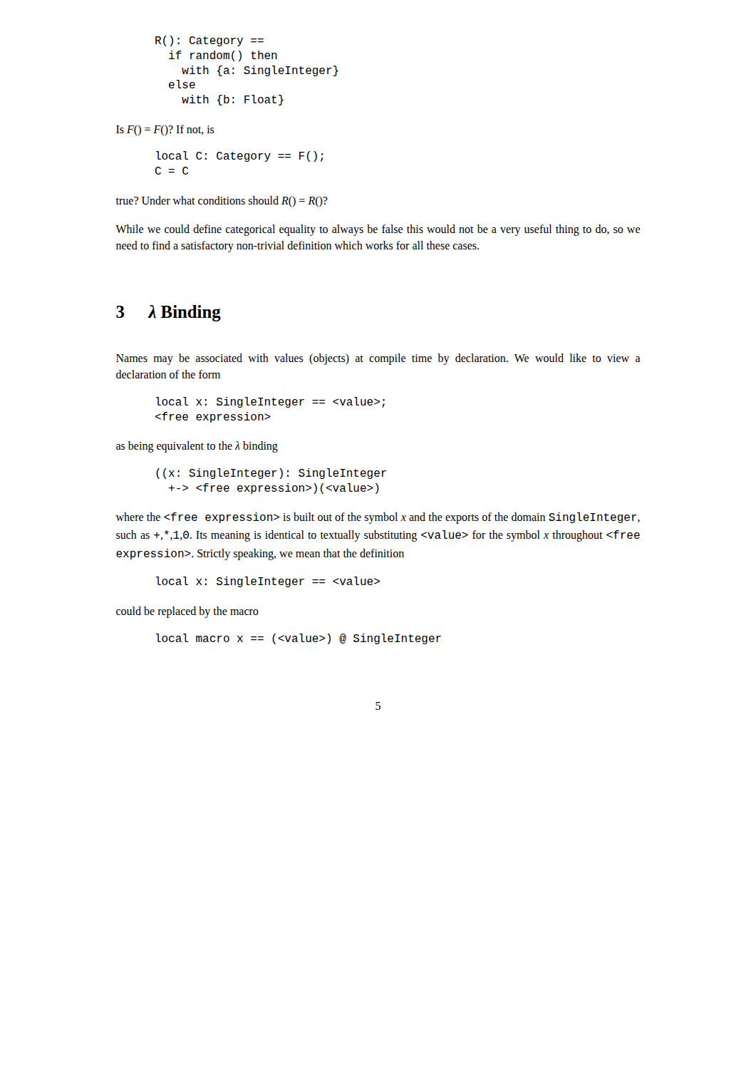R(): Category ==
    if random() then
      with {a: SingleInteger}
    else
      with {b: Float}
Is F() = F()? If not, is
  local C: Category == F();
  C = C
true? Under what conditions should R() = R()?
While we could define categorical equality to always be false this would not be a very useful thing to do, so we need to find a satisfactory non-trivial definition which works for all these cases.
3 λ Binding
Names may be associated with values (objects) at compile time by declaration. We would like to view a declaration of the form
  local x: SingleInteger == <value>;
  <free expression>
as being equivalent to the λ binding
  ((x: SingleInteger): SingleInteger
    +-> <free expression>)(<value>)
where the <free expression> is built out of the symbol x and the exports of the domain SingleInteger, such as +,*,1,0. Its meaning is identical to textually substituting <value> for the symbol x throughout <free expression>. Strictly speaking, we mean that the definition
  local x: SingleInteger == <value>
could be replaced by the macro
  local macro x == (<value>) @ SingleInteger
5